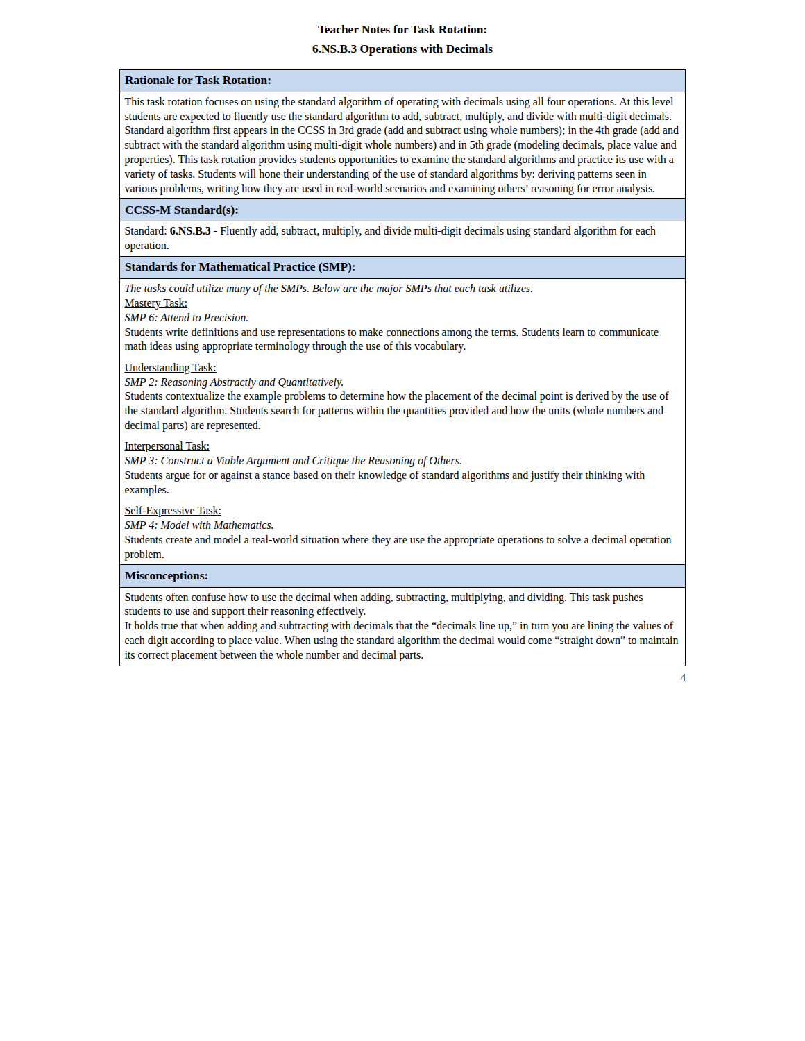Teacher Notes for Task Rotation:
6.NS.B.3 Operations with Decimals
| Rationale for Task Rotation: |
| This task rotation focuses on using the standard algorithm of operating with decimals using all four operations. At this level students are expected to fluently use the standard algorithm to add, subtract, multiply, and divide with multi-digit decimals. Standard algorithm first appears in the CCSS in 3rd grade (add and subtract using whole numbers); in the 4th grade (add and subtract with the standard algorithm using multi-digit whole numbers) and in 5th grade (modeling decimals, place value and properties). This task rotation provides students opportunities to examine the standard algorithms and practice its use with a variety of tasks. Students will hone their understanding of the use of standard algorithms by: deriving patterns seen in various problems, writing how they are used in real-world scenarios and examining others’ reasoning for error analysis. |
| CCSS-M Standard(s): |
| Standard: 6.NS.B.3 - Fluently add, subtract, multiply, and divide multi-digit decimals using standard algorithm for each operation. |
| Standards for Mathematical Practice (SMP): |
| The tasks could utilize many of the SMPs. Below are the major SMPs that each task utilizes. Mastery Task: SMP 6: Attend to Precision. Students write definitions and use representations to make connections among the terms. Students learn to communicate math ideas using appropriate terminology through the use of this vocabulary. Understanding Task: SMP 2: Reasoning Abstractly and Quantitatively. Students contextualize the example problems to determine how the placement of the decimal point is derived by the use of the standard algorithm. Students search for patterns within the quantities provided and how the units (whole numbers and decimal parts) are represented. Interpersonal Task: SMP 3: Construct a Viable Argument and Critique the Reasoning of Others. Students argue for or against a stance based on their knowledge of standard algorithms and justify their thinking with examples. Self-Expressive Task: SMP 4: Model with Mathematics. Students create and model a real-world situation where they are use the appropriate operations to solve a decimal operation problem. |
| Misconceptions: |
| Students often confuse how to use the decimal when adding, subtracting, multiplying, and dividing. This task pushes students to use and support their reasoning effectively. It holds true that when adding and subtracting with decimals that the “decimals line up,” in turn you are lining the values of each digit according to place value. When using the standard algorithm the decimal would come “straight down” to maintain its correct placement between the whole number and decimal parts. |
4